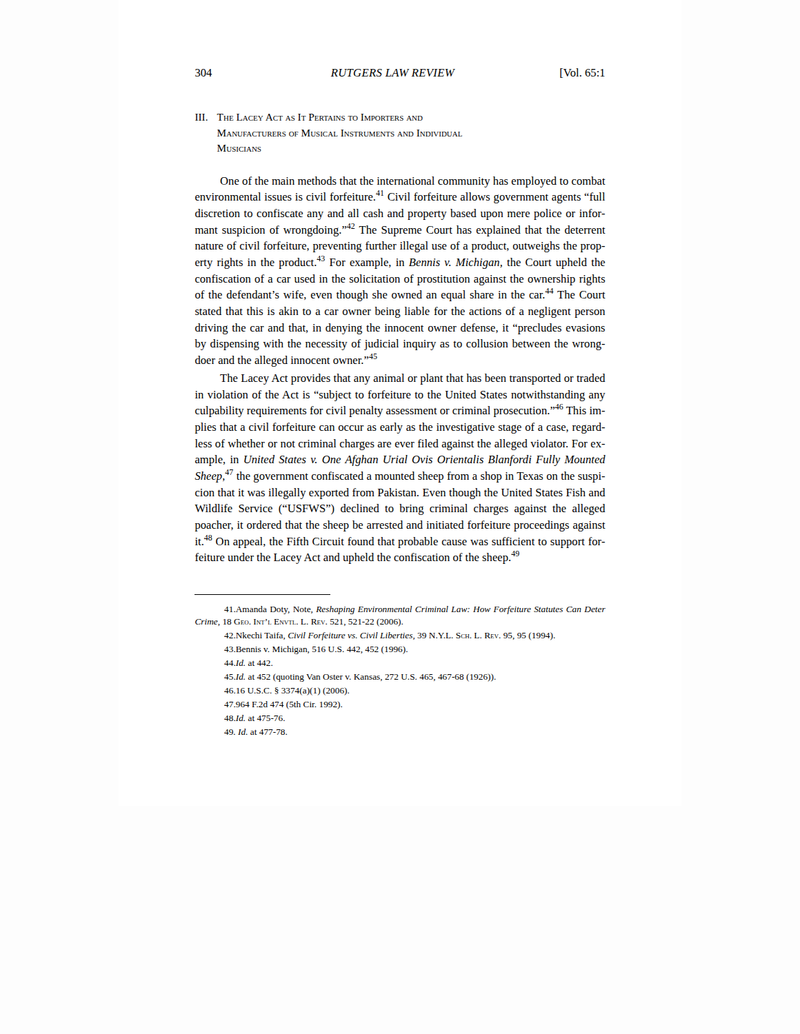304 RUTGERS LAW REVIEW [Vol. 65:1
III. The Lacey Act as It Pertains to Importers and Manufacturers of Musical Instruments and Individual Musicians
One of the main methods that the international community has employed to combat environmental issues is civil forfeiture.41 Civil forfeiture allows government agents “full discretion to confiscate any and all cash and property based upon mere police or informant suspicion of wrongdoing.”42 The Supreme Court has explained that the deterrent nature of civil forfeiture, preventing further illegal use of a product, outweighs the property rights in the product.43 For example, in Bennis v. Michigan, the Court upheld the confiscation of a car used in the solicitation of prostitution against the ownership rights of the defendant’s wife, even though she owned an equal share in the car.44 The Court stated that this is akin to a car owner being liable for the actions of a negligent person driving the car and that, in denying the innocent owner defense, it “precludes evasions by dispensing with the necessity of judicial inquiry as to collusion between the wrongdoer and the alleged innocent owner.”45
The Lacey Act provides that any animal or plant that has been transported or traded in violation of the Act is “subject to forfeiture to the United States notwithstanding any culpability requirements for civil penalty assessment or criminal prosecution.”46 This implies that a civil forfeiture can occur as early as the investigative stage of a case, regardless of whether or not criminal charges are ever filed against the alleged violator. For example, in United States v. One Afghan Urial Ovis Orientalis Blanfordi Fully Mounted Sheep,47 the government confiscated a mounted sheep from a shop in Texas on the suspicion that it was illegally exported from Pakistan. Even though the United States Fish and Wildlife Service (“USFWS”) declined to bring criminal charges against the alleged poacher, it ordered that the sheep be arrested and initiated forfeiture proceedings against it.48 On appeal, the Fifth Circuit found that probable cause was sufficient to support forfeiture under the Lacey Act and upheld the confiscation of the sheep.49
41. Amanda Doty, Note, Reshaping Environmental Criminal Law: How Forfeiture Statutes Can Deter Crime, 18 Geo. Int’l Envtl. L. Rev. 521, 521-22 (2006).
42. Nkechi Taifa, Civil Forfeiture vs. Civil Liberties, 39 N.Y.L. Sch. L. Rev. 95, 95 (1994).
43. Bennis v. Michigan, 516 U.S. 442, 452 (1996).
44. Id. at 442.
45. Id. at 452 (quoting Van Oster v. Kansas, 272 U.S. 465, 467-68 (1926)).
46. 16 U.S.C. § 3374(a)(1) (2006).
47. 964 F.2d 474 (5th Cir. 1992).
48. Id. at 475-76.
49. Id. at 477-78.